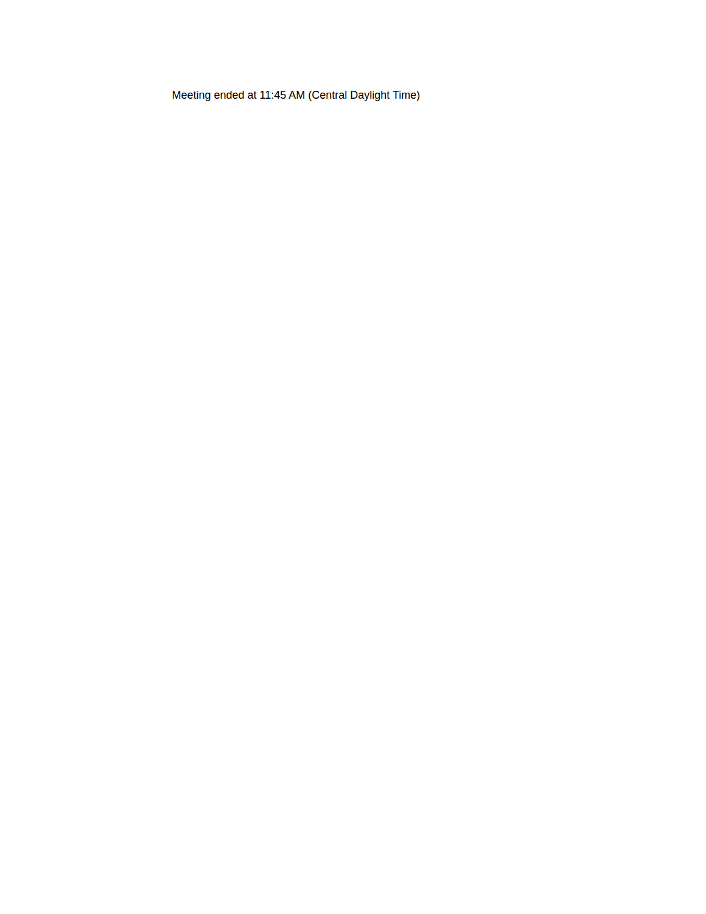Meeting ended at 11:45 AM (Central Daylight Time)